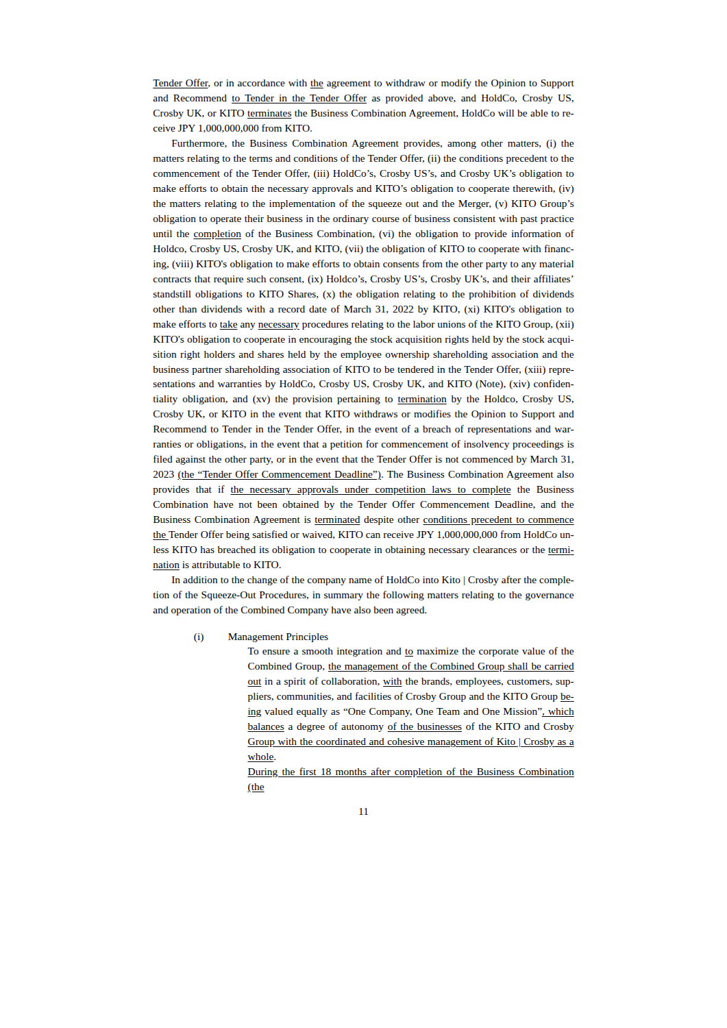Tender Offer, or in accordance with the agreement to withdraw or modify the Opinion to Support and Recommend to Tender in the Tender Offer as provided above, and HoldCo, Crosby US, Crosby UK, or KITO terminates the Business Combination Agreement, HoldCo will be able to receive JPY 1,000,000,000 from KITO.
Furthermore, the Business Combination Agreement provides, among other matters, (i) the matters relating to the terms and conditions of the Tender Offer, (ii) the conditions precedent to the commencement of the Tender Offer, (iii) HoldCo’s, Crosby US’s, and Crosby UK’s obligation to make efforts to obtain the necessary approvals and KITO’s obligation to cooperate therewith, (iv) the matters relating to the implementation of the squeeze out and the Merger, (v) KITO Group’s obligation to operate their business in the ordinary course of business consistent with past practice until the completion of the Business Combination, (vi) the obligation to provide information of Holdco, Crosby US, Crosby UK, and KITO, (vii) the obligation of KITO to cooperate with financing, (viii) KITO's obligation to make efforts to obtain consents from the other party to any material contracts that require such consent, (ix) Holdco’s, Crosby US’s, Crosby UK’s, and their affiliates’ standstill obligations to KITO Shares, (x) the obligation relating to the prohibition of dividends other than dividends with a record date of March 31, 2022 by KITO, (xi) KITO's obligation to make efforts to take any necessary procedures relating to the labor unions of the KITO Group, (xii) KITO's obligation to cooperate in encouraging the stock acquisition rights held by the stock acquisition right holders and shares held by the employee ownership shareholding association and the business partner shareholding association of KITO to be tendered in the Tender Offer, (xiii) representations and warranties by HoldCo, Crosby US, Crosby UK, and KITO (Note), (xiv) confidentiality obligation, and (xv) the provision pertaining to termination by the Holdco, Crosby US, Crosby UK, or KITO in the event that KITO withdraws or modifies the Opinion to Support and Recommend to Tender in the Tender Offer, in the event of a breach of representations and warranties or obligations, in the event that a petition for commencement of insolvency proceedings is filed against the other party, or in the event that the Tender Offer is not commenced by March 31, 2023 (the “Tender Offer Commencement Deadline”). The Business Combination Agreement also provides that if the necessary approvals under competition laws to complete the Business Combination have not been obtained by the Tender Offer Commencement Deadline, and the Business Combination Agreement is terminated despite other conditions precedent to commence the Tender Offer being satisfied or waived, KITO can receive JPY 1,000,000,000 from HoldCo unless KITO has breached its obligation to cooperate in obtaining necessary clearances or the termination is attributable to KITO.
In addition to the change of the company name of HoldCo into Kito | Crosby after the completion of the Squeeze-Out Procedures, in summary the following matters relating to the governance and operation of the Combined Company have also been agreed.
(i)
Management Principles
To ensure a smooth integration and to maximize the corporate value of the Combined Group, the management of the Combined Group shall be carried out in a spirit of collaboration, with the brands, employees, customers, suppliers, communities, and facilities of Crosby Group and the KITO Group being valued equally as “One Company, One Team and One Mission”, which balances a degree of autonomy of the businesses of the KITO and Crosby Group with the coordinated and cohesive management of Kito | Crosby as a whole.
During the first 18 months after completion of the Business Combination (the
11